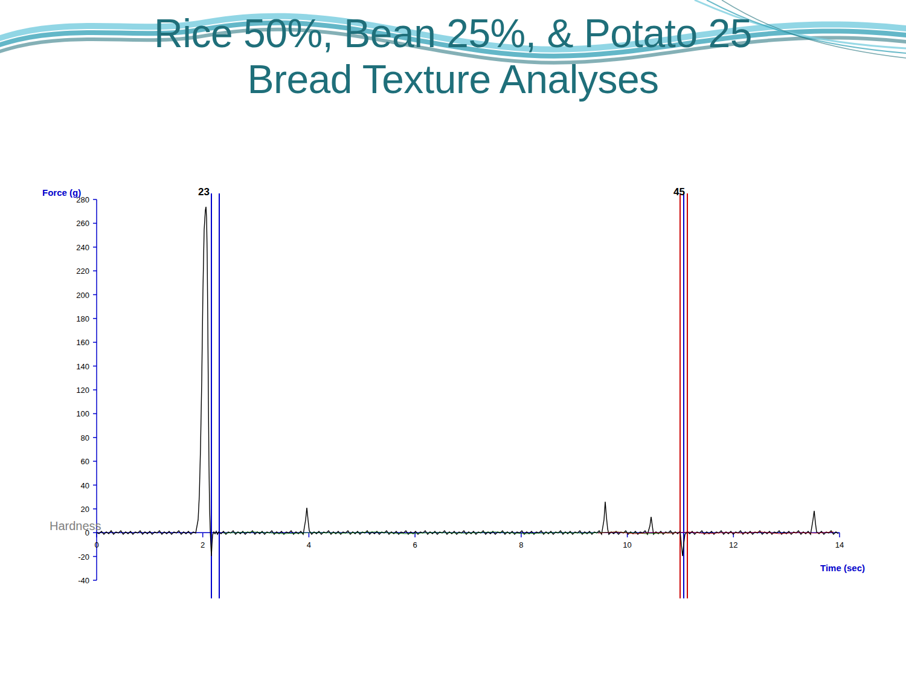Rice 50%, Bean 25%, & Potato 25
Bread Texture Analyses
Force (g)
23
45
Hardness
Time (sec)
Plot geometry: x: time 0..14 sec -> px 100..1330 y: force -40..280 g -> px 660..30 280 260 240 220 200 180 160 140 120 100 80 60 40 20 0 -20 -40 0 2 4 6 8 10 12 14